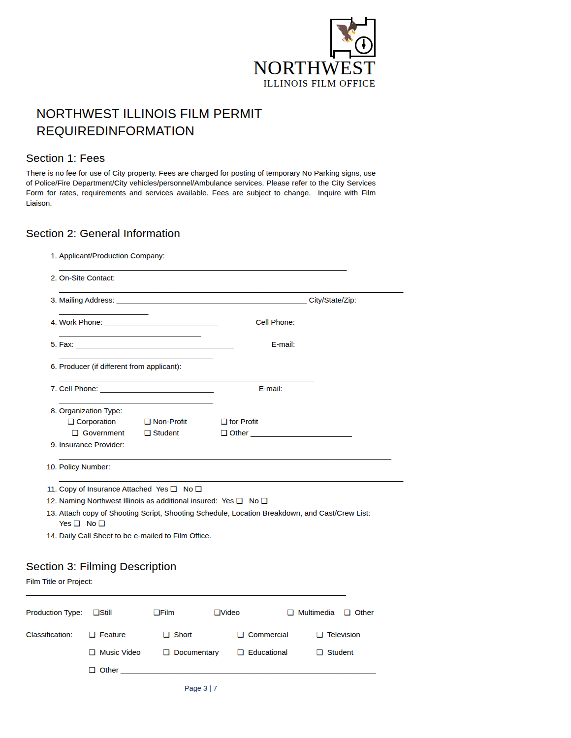🦅 NORTHWEST ILLINOIS FILM OFFICE
NORTHWEST ILLINOIS FILM PERMIT REQUIREDINFORMATION
Section 1: Fees
There is no fee for use of City property. Fees are charged for posting of temporary No Parking signs, use of Police/Fire Department/City vehicles/personnel/Ambulance services. Please refer to the City Services Form for rates, requirements and services available. Fees are subject to change. Inquire with Film Liaison.
Section 2: General Information
Applicant/Production Company: _______________________________________________________________________
On-Site Contact: _____________________________________________________________________________________
Mailing Address: _______________________________________________ City/State/Zip: ______________________
Work Phone: ____________________________     Cell Phone: ___________________________________
Fax: _______________________________________     E-mail: ______________________________________
Producer (if different from applicant): _______________________________________________________________
Cell Phone: ____________________________      E-mail: ______________________________________
Organization Type: ❑ Corporation❑ Non-Profit❑ for Profit ❑ Government❑ Student❑ Other _________________________
Insurance Provider: __________________________________________________________________________________
Policy Number: _____________________________________________________________________________________
Copy of Insurance Attached Yes ❑ No ❑
Naming Northwest Illinois as additional insured: Yes ❑ No ❑
Attach copy of Shooting Script, Shooting Schedule, Location Breakdown, and Cast/Crew List: Yes ❑ No ❑
Daily Call Sheet to be e-mailed to Film Office.
Section 3: Filming Description
Film Title or Project: _______________________________________________________________________________
| Production Type: | ❑ Still | ❑ Film | ❑ Video | ❑ Multimedia | ❑ Other |
| Classification: | ❑ Feature | ❑ Short | ❑ Commercial | ❑ Television |
| | ❑ Music Video | ❑ Documentary | ❑ Educational | ❑ Student |
| | ❑ Other _______________________________________________________________ |
Page 3 | 7